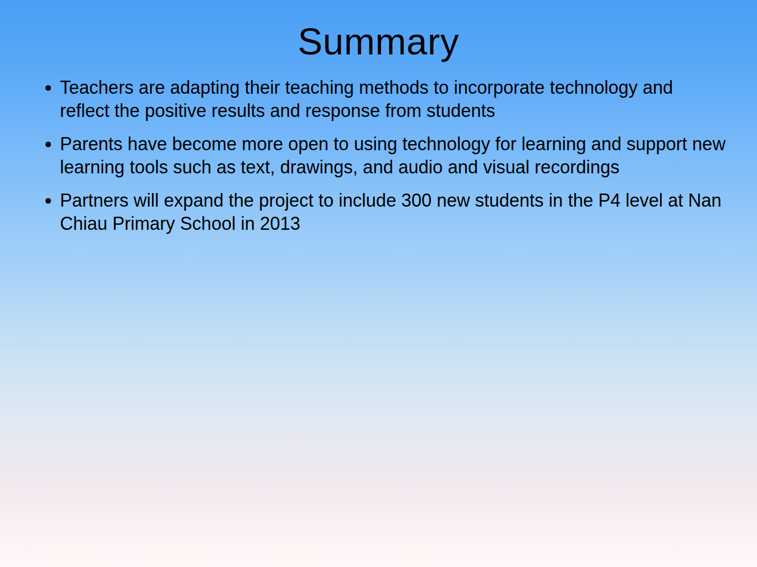Summary
Teachers are adapting their teaching methods to incorporate technology and reflect the positive results and response from students
Parents have become more open to using technology for learning and support new learning tools such as text, drawings, and audio and visual recordings
Partners will expand the project to include 300 new students in the P4 level at Nan Chiau Primary School in 2013